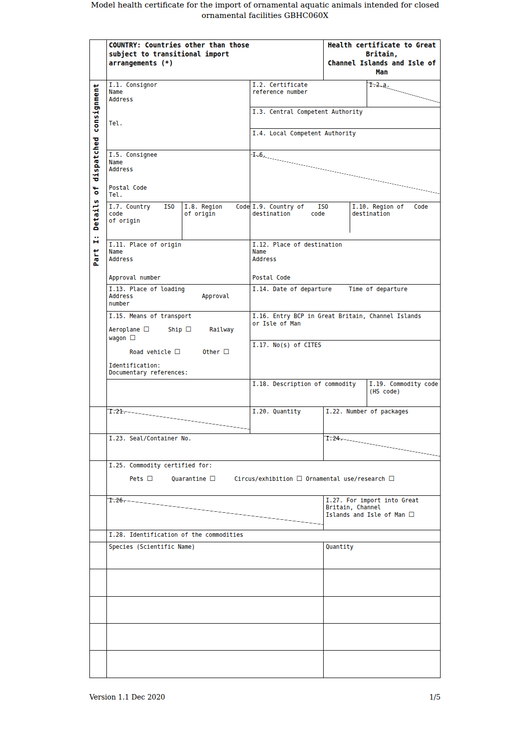Model health certificate for the import of ornamental aquatic animals intended for closed
ornamental facilities GBHC060X
| | COUNTRY: Countries other than those subject to transitional import arrangements (*) | Health certificate to Great Britain, Channel Islands and Isle of Man |
| Part I: Details of dispatched consignment | I.1. Consignor Name Address Tel. | I.2. Certificate reference number | I.2.a. |
| I.3. Central Competent Authority |
| I.4. Local Competent Authority |
| I.5. Consignee Name Address Postal Code Tel. | I.6. |
| / I.7. Country ISO code of origin / I.8. Region Code of origin / | / I.9. Country of ISO destination code / I.10. Region of Code destination / |
| I.11. Place of origin Name Address Approval number | I.12. Place of destination Name Address Postal Code |
| I.13. Place of loading Address Approval number | I.14. Date of departure Time of departure |
| I.15. Means of transport Aeroplane ☐ Ship ☐ Railway wagon ☐ Road vehicle ☐ Other ☐ Identification: Documentary references: | / I.16. Entry BCP in Great Britain, Channel Islands or Isle of Man / / I.17. No(s) of CITES / |
| | I.18. Description of commodity | I.19. Commodity code (HS code) |
| | I.21. | I.20. Quantity | I.22. Number of packages |
| | I.23. Seal/Container No. | I.24. |
| | I.25. Commodity certified for: Pets ☐ Quarantine ☐ Circus/exhibition ☐ Ornamental use/research ☐ |
| | I.26. | I.27. For import into Great Britain, Channel Islands and Isle of Man ☐ |
| | I.28. Identification of the commodities |
| | Species (Scientific Name) | Quantity |
Version 1.1 Dec 2020
1/5